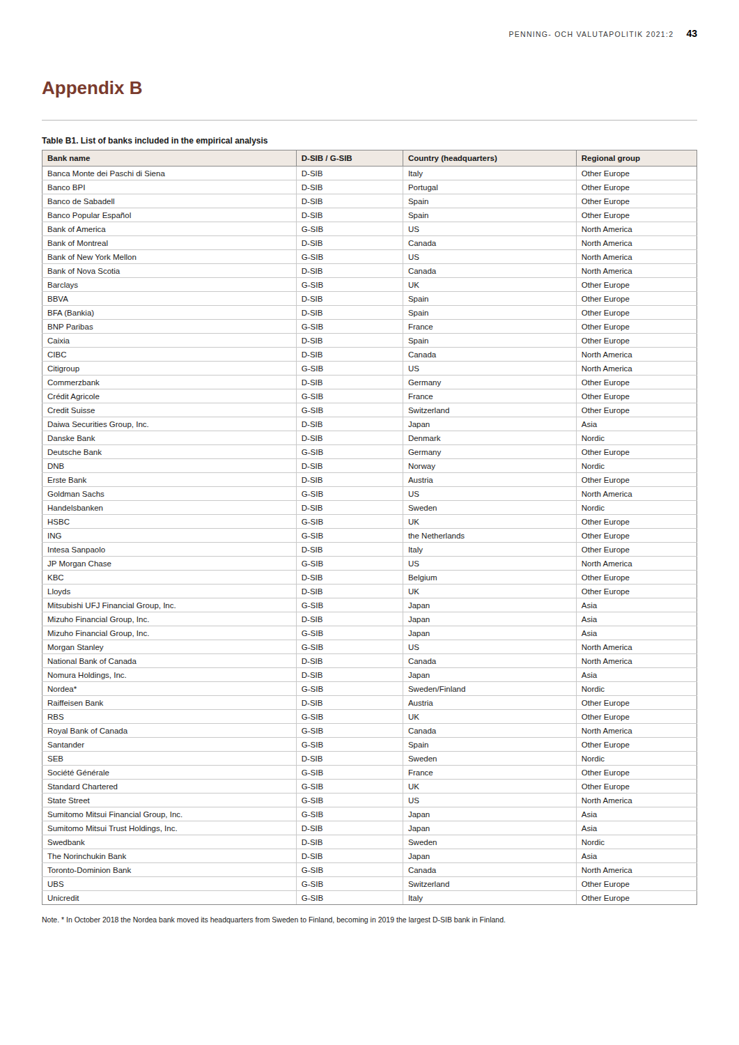PENNING- OCH VALUTAPOLITIK 2021:2 43
Appendix B
Table B1. List of banks included in the empirical analysis
| Bank name | D-SIB / G-SIB | Country (headquarters) | Regional group |
| --- | --- | --- | --- |
| Banca Monte dei Paschi di Siena | D-SIB | Italy | Other Europe |
| Banco BPI | D-SIB | Portugal | Other Europe |
| Banco de Sabadell | D-SIB | Spain | Other Europe |
| Banco Popular Español | D-SIB | Spain | Other Europe |
| Bank of America | G-SIB | US | North America |
| Bank of Montreal | D-SIB | Canada | North America |
| Bank of New York Mellon | G-SIB | US | North America |
| Bank of Nova Scotia | D-SIB | Canada | North America |
| Barclays | G-SIB | UK | Other Europe |
| BBVA | D-SIB | Spain | Other Europe |
| BFA (Bankia) | D-SIB | Spain | Other Europe |
| BNP Paribas | G-SIB | France | Other Europe |
| Caixia | D-SIB | Spain | Other Europe |
| CIBC | D-SIB | Canada | North America |
| Citigroup | G-SIB | US | North America |
| Commerzbank | D-SIB | Germany | Other Europe |
| Crédit Agricole | G-SIB | France | Other Europe |
| Credit Suisse | G-SIB | Switzerland | Other Europe |
| Daiwa Securities Group, Inc. | D-SIB | Japan | Asia |
| Danske Bank | D-SIB | Denmark | Nordic |
| Deutsche Bank | G-SIB | Germany | Other Europe |
| DNB | D-SIB | Norway | Nordic |
| Erste Bank | D-SIB | Austria | Other Europe |
| Goldman Sachs | G-SIB | US | North America |
| Handelsbanken | D-SIB | Sweden | Nordic |
| HSBC | G-SIB | UK | Other Europe |
| ING | G-SIB | the Netherlands | Other Europe |
| Intesa Sanpaolo | D-SIB | Italy | Other Europe |
| JP Morgan Chase | G-SIB | US | North America |
| KBC | D-SIB | Belgium | Other Europe |
| Lloyds | D-SIB | UK | Other Europe |
| Mitsubishi UFJ Financial Group, Inc. | G-SIB | Japan | Asia |
| Mizuho Financial Group, Inc. | D-SIB | Japan | Asia |
| Mizuho Financial Group, Inc. | G-SIB | Japan | Asia |
| Morgan Stanley | G-SIB | US | North America |
| National Bank of Canada | D-SIB | Canada | North America |
| Nomura Holdings, Inc. | D-SIB | Japan | Asia |
| Nordea* | G-SIB | Sweden/Finland | Nordic |
| Raiffeisen Bank | D-SIB | Austria | Other Europe |
| RBS | G-SIB | UK | Other Europe |
| Royal Bank of Canada | G-SIB | Canada | North America |
| Santander | G-SIB | Spain | Other Europe |
| SEB | D-SIB | Sweden | Nordic |
| Société Générale | G-SIB | France | Other Europe |
| Standard Chartered | G-SIB | UK | Other Europe |
| State Street | G-SIB | US | North America |
| Sumitomo Mitsui Financial Group, Inc. | G-SIB | Japan | Asia |
| Sumitomo Mitsui Trust Holdings, Inc. | D-SIB | Japan | Asia |
| Swedbank | D-SIB | Sweden | Nordic |
| The Norinchukin Bank | D-SIB | Japan | Asia |
| Toronto-Dominion Bank | G-SIB | Canada | North America |
| UBS | G-SIB | Switzerland | Other Europe |
| Unicredit | G-SIB | Italy | Other Europe |
Note. * In October 2018 the Nordea bank moved its headquarters from Sweden to Finland, becoming in 2019 the largest D-SIB bank in Finland.